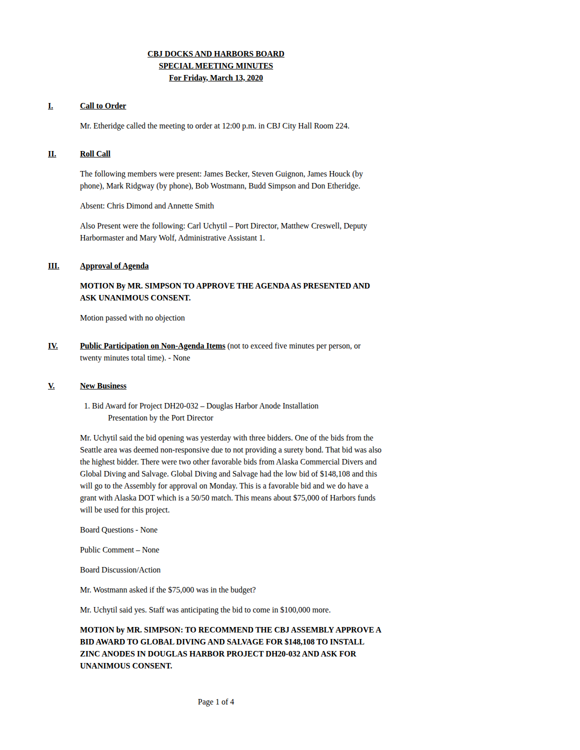CBJ DOCKS AND HARBORS BOARD
SPECIAL MEETING MINUTES
For Friday, March 13, 2020
I.
Call to Order
Mr. Etheridge called the meeting to order at 12:00 p.m. in CBJ City Hall Room 224.
II.
Roll Call
The following members were present: James Becker, Steven Guignon, James Houck (by phone), Mark Ridgway (by phone), Bob Wostmann, Budd Simpson and Don Etheridge.
Absent: Chris Dimond and Annette Smith
Also Present were the following: Carl Uchytil – Port Director, Matthew Creswell, Deputy Harbormaster and Mary Wolf, Administrative Assistant 1.
III.
Approval of Agenda
MOTION By MR. SIMPSON TO APPROVE THE AGENDA AS PRESENTED AND ASK UNANIMOUS CONSENT.
Motion passed with no objection
IV.
Public Participation on Non-Agenda Items (not to exceed five minutes per person, or twenty minutes total time). - None
V.
New Business
Bid Award for Project DH20-032 – Douglas Harbor Anode Installation
Presentation by the Port Director
Mr. Uchytil said the bid opening was yesterday with three bidders. One of the bids from the Seattle area was deemed non-responsive due to not providing a surety bond. That bid was also the highest bidder. There were two other favorable bids from Alaska Commercial Divers and Global Diving and Salvage. Global Diving and Salvage had the low bid of $148,108 and this will go to the Assembly for approval on Monday. This is a favorable bid and we do have a grant with Alaska DOT which is a 50/50 match. This means about $75,000 of Harbors funds will be used for this project.
Board Questions - None
Public Comment – None
Board Discussion/Action
Mr. Wostmann asked if the $75,000 was in the budget?
Mr. Uchytil said yes. Staff was anticipating the bid to come in $100,000 more.
MOTION by MR. SIMPSON: TO RECOMMEND THE CBJ ASSEMBLY APPROVE A BID AWARD TO GLOBAL DIVING AND SALVAGE FOR $148,108 TO INSTALL ZINC ANODES IN DOUGLAS HARBOR PROJECT DH20-032 AND ASK FOR UNANIMOUS CONSENT.
Page 1 of 4